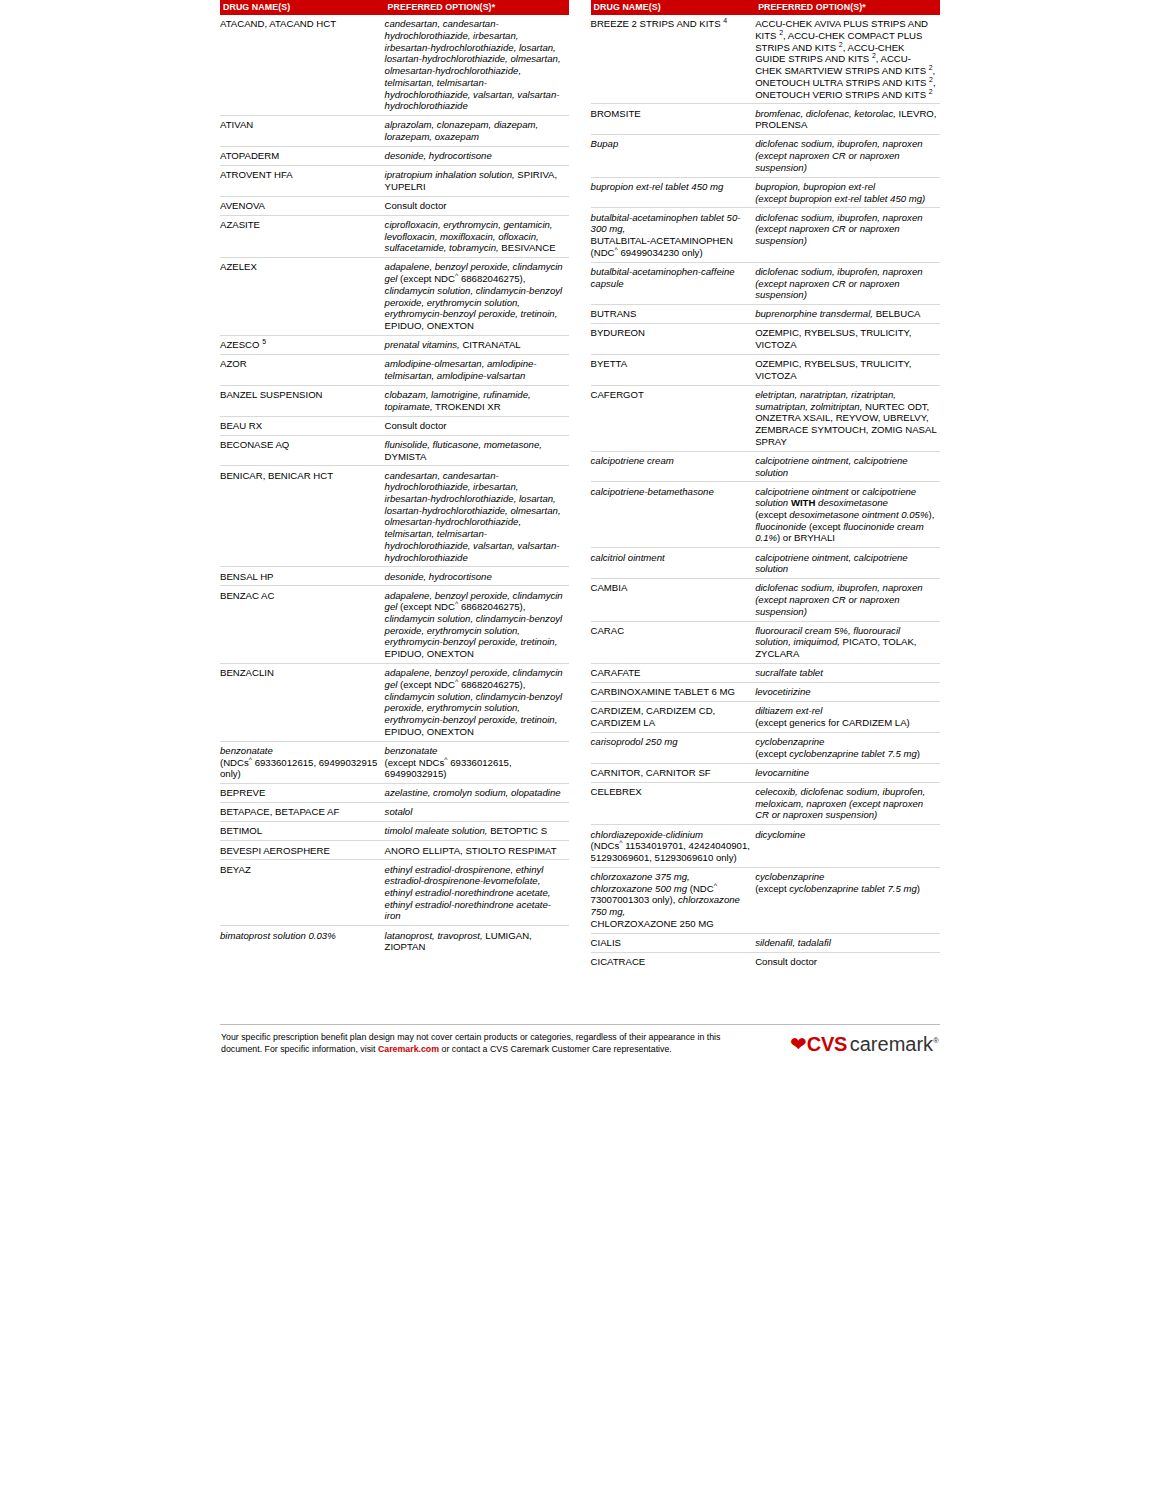| / DRUG NAME(S) / PREFERRED OPTION(S)* / / --- / --- / / ATACAND, ATACAND HCT / candesartan, candesartan-hydrochlorothiazide, irbesartan, irbesartan-hydrochlorothiazide, losartan, losartan-hydrochlorothiazide, olmesartan, olmesartan-hydrochlorothiazide, telmisartan, telmisartan-hydrochlorothiazide, valsartan, valsartan-hydrochlorothiazide / / ATIVAN / alprazolam, clonazepam, diazepam, lorazepam, oxazepam / / ATOPADERM / desonide, hydrocortisone / / ATROVENT HFA / ipratropium inhalation solution, SPIRIVA, YUPELRI / / AVENOVA / Consult doctor / / AZASITE / ciprofloxacin, erythromycin, gentamicin, levofloxacin, moxifloxacin, ofloxacin, sulfacetamide, tobramycin, BESIVANCE / / AZELEX / adapalene, benzoyl peroxide, clindamycin gel (except NDC ^ 68682046275), clindamycin solution, clindamycin-benzoyl peroxide, erythromycin solution, erythromycin-benzoyl peroxide, tretinoin, EPIDUO, ONEXTON / / AZESCO 5 / prenatal vitamins, CITRANATAL / / AZOR / amlodipine-olmesartan, amlodipine-telmisartan, amlodipine-valsartan / / BANZEL SUSPENSION / clobazam, lamotrigine, rufinamide, topiramate, TROKENDI XR / / BEAU RX / Consult doctor / / BECONASE AQ / flunisolide, fluticasone, mometasone, DYMISTA / / BENICAR, BENICAR HCT / candesartan, candesartan-hydrochlorothiazide, irbesartan, irbesartan-hydrochlorothiazide, losartan, losartan-hydrochlorothiazide, olmesartan, olmesartan-hydrochlorothiazide, telmisartan, telmisartan-hydrochlorothiazide, valsartan, valsartan-hydrochlorothiazide / / BENSAL HP / desonide, hydrocortisone / / BENZAC AC / adapalene, benzoyl peroxide, clindamycin gel (except NDC ^ 68682046275), clindamycin solution, clindamycin-benzoyl peroxide, erythromycin solution, erythromycin-benzoyl peroxide, tretinoin, EPIDUO, ONEXTON / / BENZACLIN / adapalene, benzoyl peroxide, clindamycin gel (except NDC ^ 68682046275), clindamycin solution, clindamycin-benzoyl peroxide, erythromycin solution, erythromycin-benzoyl peroxide, tretinoin, EPIDUO, ONEXTON / / benzonatate (NDCs ^ 69336012615, 69499032915 only) / benzonatate (except NDCs ^ 69336012615, 69499032915) / / BEPREVE / azelastine, cromolyn sodium, olopatadine / / BETAPACE, BETAPACE AF / sotalol / / BETIMOL / timolol maleate solution, BETOPTIC S / / BEVESPI AEROSPHERE / ANORO ELLIPTA, STIOLTO RESPIMAT / / BEYAZ / ethinyl estradiol-drospirenone, ethinyl estradiol-drospirenone-levomefolate, ethinyl estradiol-norethindrone acetate, ethinyl estradiol-norethindrone acetate-iron / / bimatoprost solution 0.03% / latanoprost, travoprost, LUMIGAN, ZIOPTAN / | | / DRUG NAME(S) / PREFERRED OPTION(S)* / / --- / --- / / BREEZE 2 STRIPS AND KITS 4 / ACCU-CHEK AVIVA PLUS STRIPS AND KITS 2 , ACCU-CHEK COMPACT PLUS STRIPS AND KITS 2 , ACCU-CHEK GUIDE STRIPS AND KITS 2 , ACCU-CHEK SMARTVIEW STRIPS AND KITS 2 , ONETOUCH ULTRA STRIPS AND KITS 2 , ONETOUCH VERIO STRIPS AND KITS 2 / / BROMSITE / bromfenac, diclofenac, ketorolac, ILEVRO, PROLENSA / / Bupap / diclofenac sodium, ibuprofen, naproxen (except naproxen CR or naproxen suspension) / / bupropion ext-rel tablet 450 mg / bupropion, bupropion ext-rel (except bupropion ext-rel tablet 450 mg) / / butalbital-acetaminophen tablet 50-300 mg, BUTALBITAL-ACETAMINOPHEN (NDC ^ 69499034230 only) / diclofenac sodium, ibuprofen, naproxen (except naproxen CR or naproxen suspension) / / butalbital-acetaminophen-caffeine capsule / diclofenac sodium, ibuprofen, naproxen (except naproxen CR or naproxen suspension) / / BUTRANS / buprenorphine transdermal, BELBUCA / / BYDUREON / OZEMPIC, RYBELSUS, TRULICITY, VICTOZA / / BYETTA / OZEMPIC, RYBELSUS, TRULICITY, VICTOZA / / CAFERGOT / eletriptan, naratriptan, rizatriptan, sumatriptan, zolmitriptan, NURTEC ODT, ONZETRA XSAIL, REYVOW, UBRELVY, ZEMBRACE SYMTOUCH, ZOMIG NASAL SPRAY / / calcipotriene cream / calcipotriene ointment, calcipotriene solution / / calcipotriene-betamethasone / calcipotriene ointment or calcipotriene solution WITH desoximetasone (except desoximetasone ointment 0.05% ), fluocinonide (except fluocinonide cream 0.1% ) or BRYHALI / / calcitriol ointment / calcipotriene ointment, calcipotriene solution / / CAMBIA / diclofenac sodium, ibuprofen, naproxen (except naproxen CR or naproxen suspension) / / CARAC / fluorouracil cream 5%, fluorouracil solution, imiquimod, PICATO, TOLAK, ZYCLARA / / CARAFATE / sucralfate tablet / / CARBINOXAMINE TABLET 6 MG / levocetirizine / / CARDIZEM, CARDIZEM CD, CARDIZEM LA / diltiazem ext-rel (except generics for CARDIZEM LA) / / carisoprodol 250 mg / cyclobenzaprine (except cyclobenzaprine tablet 7.5 mg ) / / CARNITOR, CARNITOR SF / levocarnitine / / CELEBREX / celecoxib, diclofenac sodium, ibuprofen, meloxicam, naproxen (except naproxen CR or naproxen suspension) / / chlordiazepoxide-clidinium (NDCs ^ 11534019701, 42424040901, 51293069601, 51293069610 only) / dicyclomine / / chlorzoxazone 375 mg, chlorzoxazone 500 mg (NDC ^ 73007001303 only), chlorzoxazone 750 mg, CHLORZOXAZONE 250 MG / cyclobenzaprine (except cyclobenzaprine tablet 7.5 mg ) / / CIALIS / sildenafil, tadalafil / / CICATRACE / Consult doctor / |
| Your specific prescription benefit plan design may not cover certain products or categories, regardless of their appearance in this document. For specific information, visit Caremark.com or contact a CVS Caremark Customer Care representative. | ❤ CVS caremark ® |